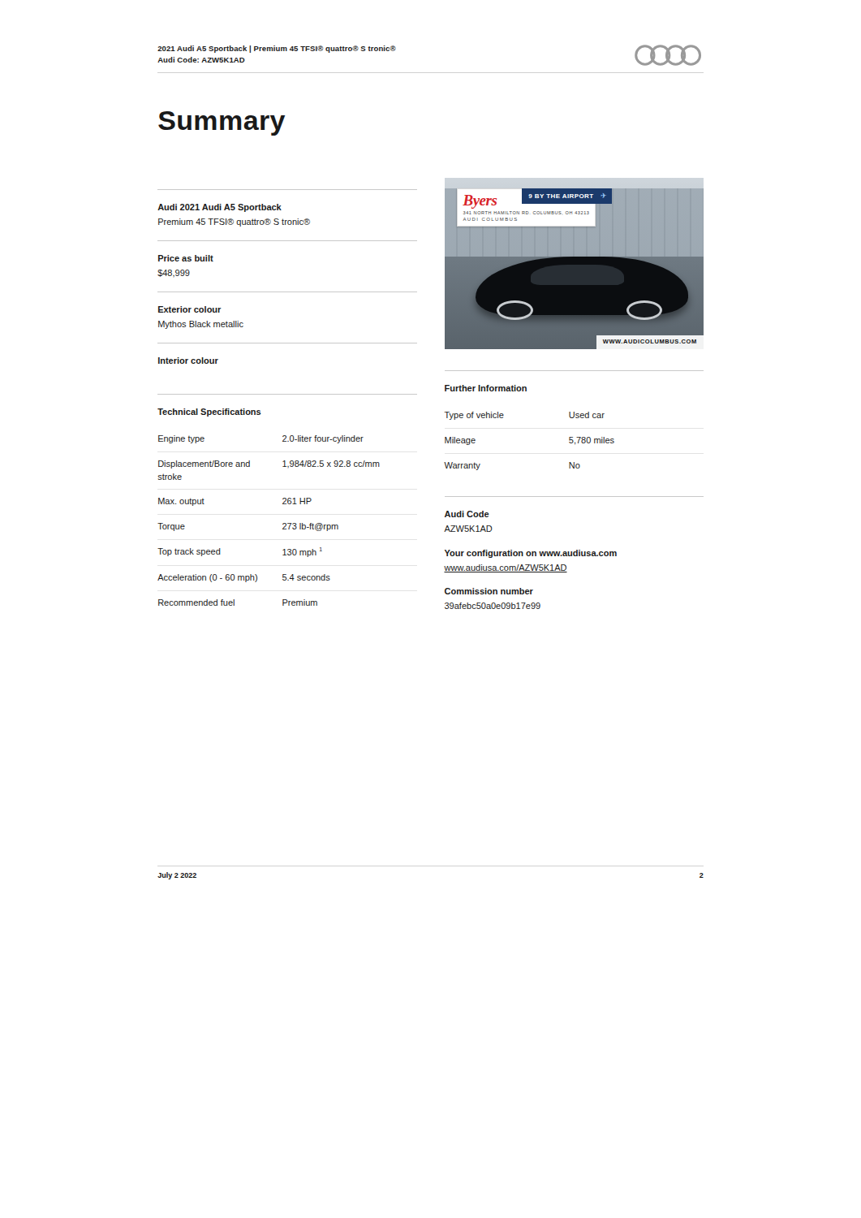2021 Audi A5 Sportback | Premium 45 TFSI® quattro® S tronic®
Audi Code: AZW5K1AD
Summary
Audi 2021 Audi A5 Sportback
Premium 45 TFSI® quattro® S tronic®
Price as built
$48,999
Exterior colour
Mythos Black metallic
Interior colour
Technical Specifications
| Engine type | 2.0-liter four-cylinder |
| Displacement/Bore and stroke | 1,984/82.5 x 92.8 cc/mm |
| Max. output | 261 HP |
| Torque | 273 lb-ft@rpm |
| Top track speed | 130 mph 1 |
| Acceleration (0 - 60 mph) | 5.4 seconds |
| Recommended fuel | Premium |
Byers
341 NORTH HAMILTON RD. COLUMBUS, OH 43213
AUDI COLUMBUS
9 BY THE AIRPORT
WWW.AUDICOLUMBUS.COM
Further Information
| Type of vehicle | Used car |
| Mileage | 5,780 miles |
| Warranty | No |
Audi Code
AZW5K1AD
Your configuration on www.audiusa.com
www.audiusa.com/AZW5K1AD
Commission number
39afebc50a0e09b17e99
July 2 2022
2